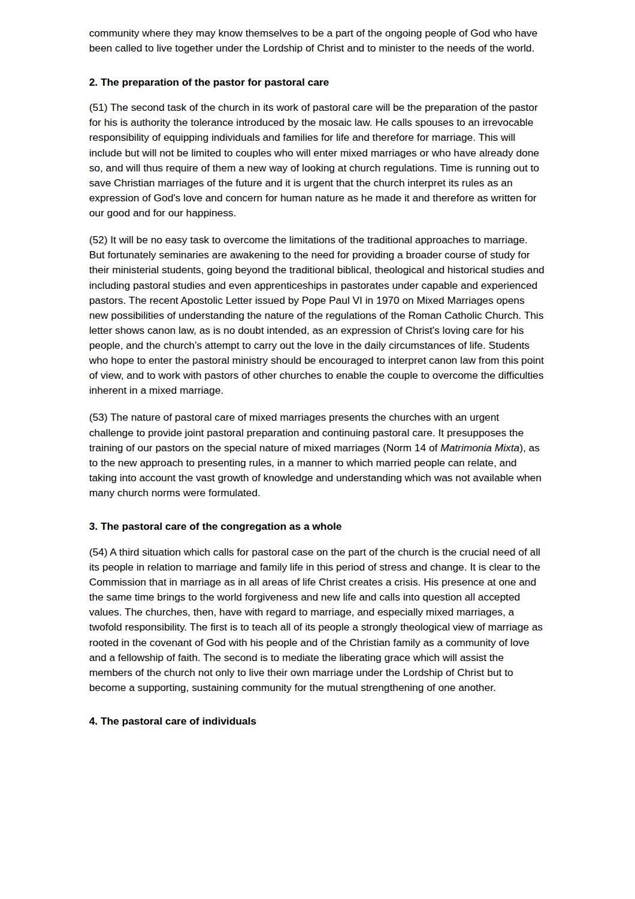community where they may know themselves to be a part of the ongoing people of God who have been called to live together under the Lordship of Christ and to minister to the needs of the world.
2. The preparation of the pastor for pastoral care
(51) The second task of the church in its work of pastoral care will be the preparation of the pastor for his is authority the tolerance introduced by the mosaic law. He calls spouses to an irrevocable responsibility of equipping individuals and families for life and therefore for marriage. This will include but will not be limited to couples who will enter mixed marriages or who have already done so, and will thus require of them a new way of looking at church regulations. Time is running out to save Christian marriages of the future and it is urgent that the church interpret its rules as an expression of God's love and concern for human nature as he made it and therefore as written for our good and for our happiness.
(52) It will be no easy task to overcome the limitations of the traditional approaches to marriage. But fortunately seminaries are awakening to the need for providing a broader course of study for their ministerial students, going beyond the traditional biblical, theological and historical studies and including pastoral studies and even apprenticeships in pastorates under capable and experienced pastors. The recent Apostolic Letter issued by Pope Paul VI in 1970 on Mixed Marriages opens new possibilities of understanding the nature of the regulations of the Roman Catholic Church. This letter shows canon law, as is no doubt intended, as an expression of Christ's loving care for his people, and the church's attempt to carry out the love in the daily circumstances of life. Students who hope to enter the pastoral ministry should be encouraged to interpret canon law from this point of view, and to work with pastors of other churches to enable the couple to overcome the difficulties inherent in a mixed marriage.
(53) The nature of pastoral care of mixed marriages presents the churches with an urgent challenge to provide joint pastoral preparation and continuing pastoral care. It presupposes the training of our pastors on the special nature of mixed marriages (Norm 14 of Matrimonia Mixta), as to the new approach to presenting rules, in a manner to which married people can relate, and taking into account the vast growth of knowledge and understanding which was not available when many church norms were formulated.
3. The pastoral care of the congregation as a whole
(54) A third situation which calls for pastoral case on the part of the church is the crucial need of all its people in relation to marriage and family life in this period of stress and change. It is clear to the Commission that in marriage as in all areas of life Christ creates a crisis. His presence at one and the same time brings to the world forgiveness and new life and calls into question all accepted values. The churches, then, have with regard to marriage, and especially mixed marriages, a twofold responsibility. The first is to teach all of its people a strongly theological view of marriage as rooted in the covenant of God with his people and of the Christian family as a community of love and a fellowship of faith. The second is to mediate the liberating grace which will assist the members of the church not only to live their own marriage under the Lordship of Christ but to become a supporting, sustaining community for the mutual strengthening of one another.
4. The pastoral care of individuals